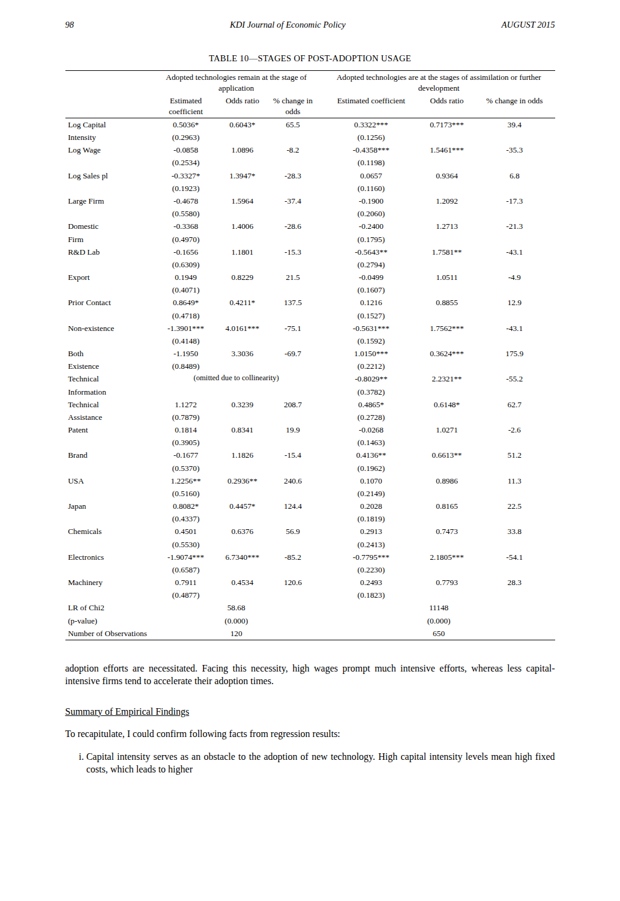98 KDI Journal of Economic Policy AUGUST 2015
TABLE 10—STAGES OF POST-ADOPTION USAGE
| | Adopted technologies remain at the stage of application | Adopted technologies are at the stages of assimilation or further development |
| --- | --- | --- |
| | Estimated coefficient | Odds ratio | % change in odds | Estimated coefficient | Odds ratio | % change in odds |
| Log Capital | 0.5036* | 0.6043* | 65.5 | 0.3322*** | 0.7173*** | 39.4 |
| Intensity | (0.2963) | | | (0.1256) | | |
| Log Wage | -0.0858 | 1.0896 | -8.2 | -0.4358*** | 1.5461*** | -35.3 |
| | (0.2534) | | | (0.1198) | | |
| Log Sales pl | -0.3327* | 1.3947* | -28.3 | 0.0657 | 0.9364 | 6.8 |
| | (0.1923) | | | (0.1160) | | |
| Large Firm | -0.4678 | 1.5964 | -37.4 | -0.1900 | 1.2092 | -17.3 |
| | (0.5580) | | | (0.2060) | | |
| Domestic | -0.3368 | 1.4006 | -28.6 | -0.2400 | 1.2713 | -21.3 |
| Firm | (0.4970) | | | (0.1795) | | |
| R&D Lab | -0.1656 | 1.1801 | -15.3 | -0.5643** | 1.7581** | -43.1 |
| | (0.6309) | | | (0.2794) | | |
| Export | 0.1949 | 0.8229 | 21.5 | -0.0499 | 1.0511 | -4.9 |
| | (0.4071) | | | (0.1607) | | |
| Prior Contact | 0.8649* | 0.4211* | 137.5 | 0.1216 | 0.8855 | 12.9 |
| | (0.4718) | | | (0.1527) | | |
| Non-existence | -1.3901*** | 4.0161*** | -75.1 | -0.5631*** | 1.7562*** | -43.1 |
| | (0.4148) | | | (0.1592) | | |
| Both | -1.1950 | 3.3036 | -69.7 | 1.0150*** | 0.3624*** | 175.9 |
| Existence | (0.8489) | | | (0.2212) | | |
| Technical | (omitted due to collinearity) | -0.8029** | 2.2321** | -55.2 |
| Information | | | | (0.3782) | | |
| Technical | 1.1272 | 0.3239 | 208.7 | 0.4865* | 0.6148* | 62.7 |
| Assistance | (0.7879) | | | (0.2728) | | |
| Patent | 0.1814 | 0.8341 | 19.9 | -0.0268 | 1.0271 | -2.6 |
| | (0.3905) | | | (0.1463) | | |
| Brand | -0.1677 | 1.1826 | -15.4 | 0.4136** | 0.6613** | 51.2 |
| | (0.5370) | | | (0.1962) | | |
| USA | 1.2256** | 0.2936** | 240.6 | 0.1070 | 0.8986 | 11.3 |
| | (0.5160) | | | (0.2149) | | |
| Japan | 0.8082* | 0.4457* | 124.4 | 0.2028 | 0.8165 | 22.5 |
| | (0.4337) | | | (0.1819) | | |
| Chemicals | 0.4501 | 0.6376 | 56.9 | 0.2913 | 0.7473 | 33.8 |
| | (0.5530) | | | (0.2413) | | |
| Electronics | -1.9074*** | 6.7340*** | -85.2 | -0.7795*** | 2.1805*** | -54.1 |
| | (0.6587) | | | (0.2230) | | |
| Machinery | 0.7911 | 0.4534 | 120.6 | 0.2493 | 0.7793 | 28.3 |
| | (0.4877) | | | (0.1823) | | |
| LR of Chi2 | 58.68 | 11148 |
| (p-value) | (0.000) | (0.000) |
| Number of Observations | 120 | 650 |
adoption efforts are necessitated. Facing this necessity, high wages prompt much intensive efforts, whereas less capital-intensive firms tend to accelerate their adoption times.
Summary of Empirical Findings
To recapitulate, I could confirm following facts from regression results:
Capital intensity serves as an obstacle to the adoption of new technology. High capital intensity levels mean high fixed costs, which leads to higher